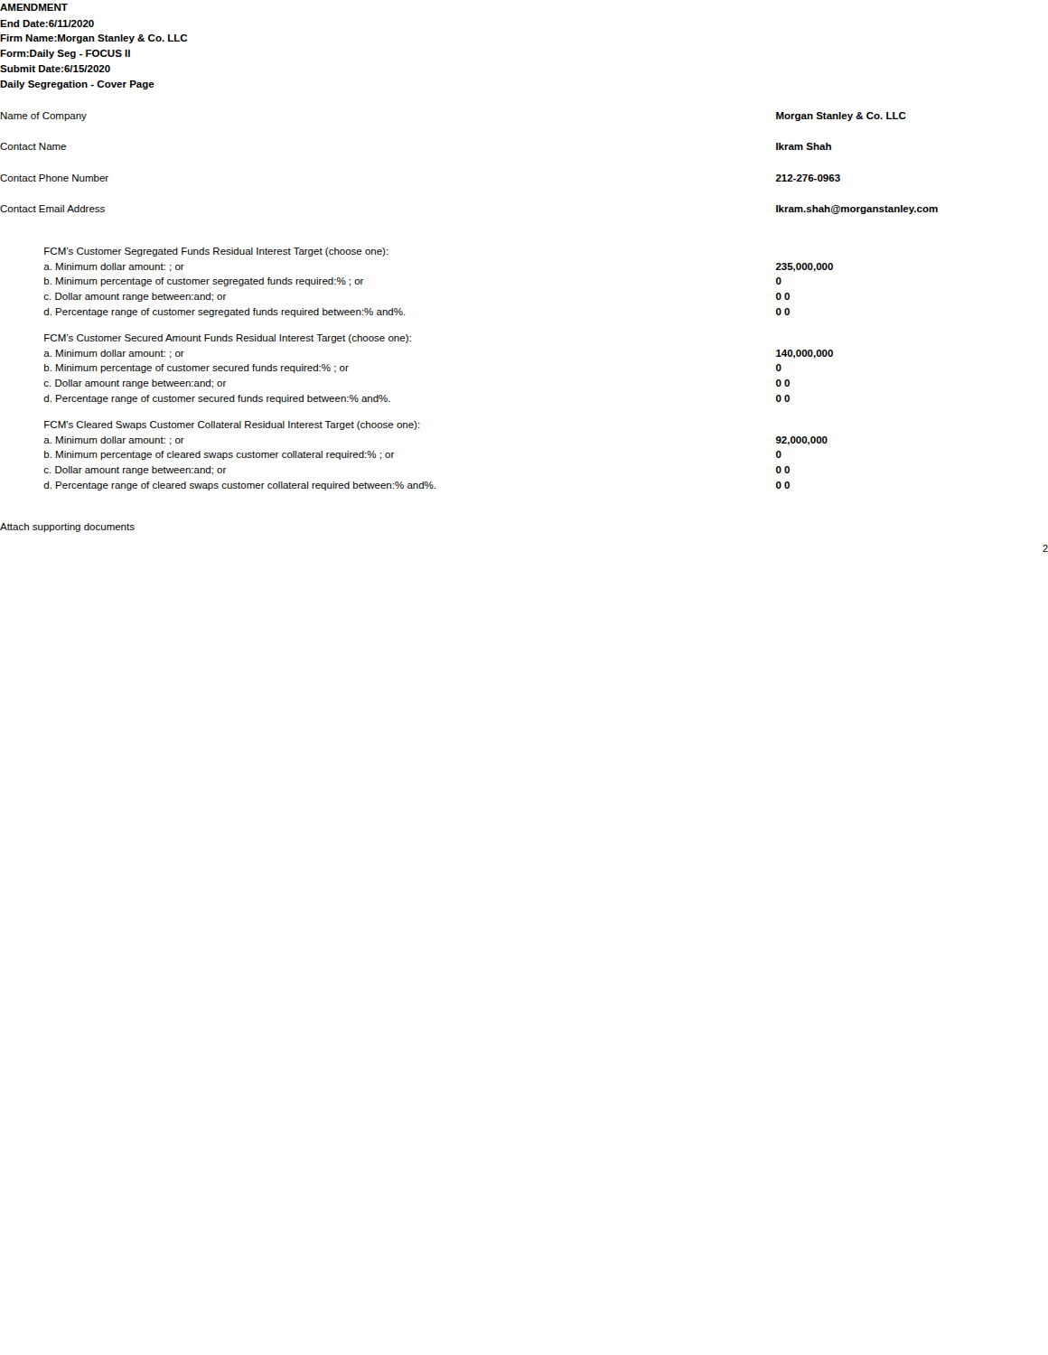AMENDMENT
End Date:6/11/2020
Firm Name:Morgan Stanley & Co. LLC
Form:Daily Seg - FOCUS II
Submit Date:6/15/2020
Daily Segregation - Cover Page
| Name of Company | Morgan Stanley & Co. LLC |
| Contact Name | Ikram Shah |
| Contact Phone Number | 212-276-0963 |
| Contact Email Address | Ikram.shah@morganstanley.com |
FCM’s Customer Segregated Funds Residual Interest Target (choose one):
| a. Minimum dollar amount: ; or | 235,000,000 |
| b. Minimum percentage of customer segregated funds required:% ; or | 0 |
| c. Dollar amount range between:and; or | 0 0 |
| d. Percentage range of customer segregated funds required between:% and%. | 0 0 |
FCM’s Customer Secured Amount Funds Residual Interest Target (choose one):
| a. Minimum dollar amount: ; or | 140,000,000 |
| b. Minimum percentage of customer secured funds required:% ; or | 0 |
| c. Dollar amount range between:and; or | 0 0 |
| d. Percentage range of customer secured funds required between:% and%. | 0 0 |
FCM's Cleared Swaps Customer Collateral Residual Interest Target (choose one):
| a. Minimum dollar amount: ; or | 92,000,000 |
| b. Minimum percentage of cleared swaps customer collateral required:% ; or | 0 |
| c. Dollar amount range between:and; or | 0 0 |
| d. Percentage range of cleared swaps customer collateral required between:% and%. | 0 0 |
Attach supporting documents
2